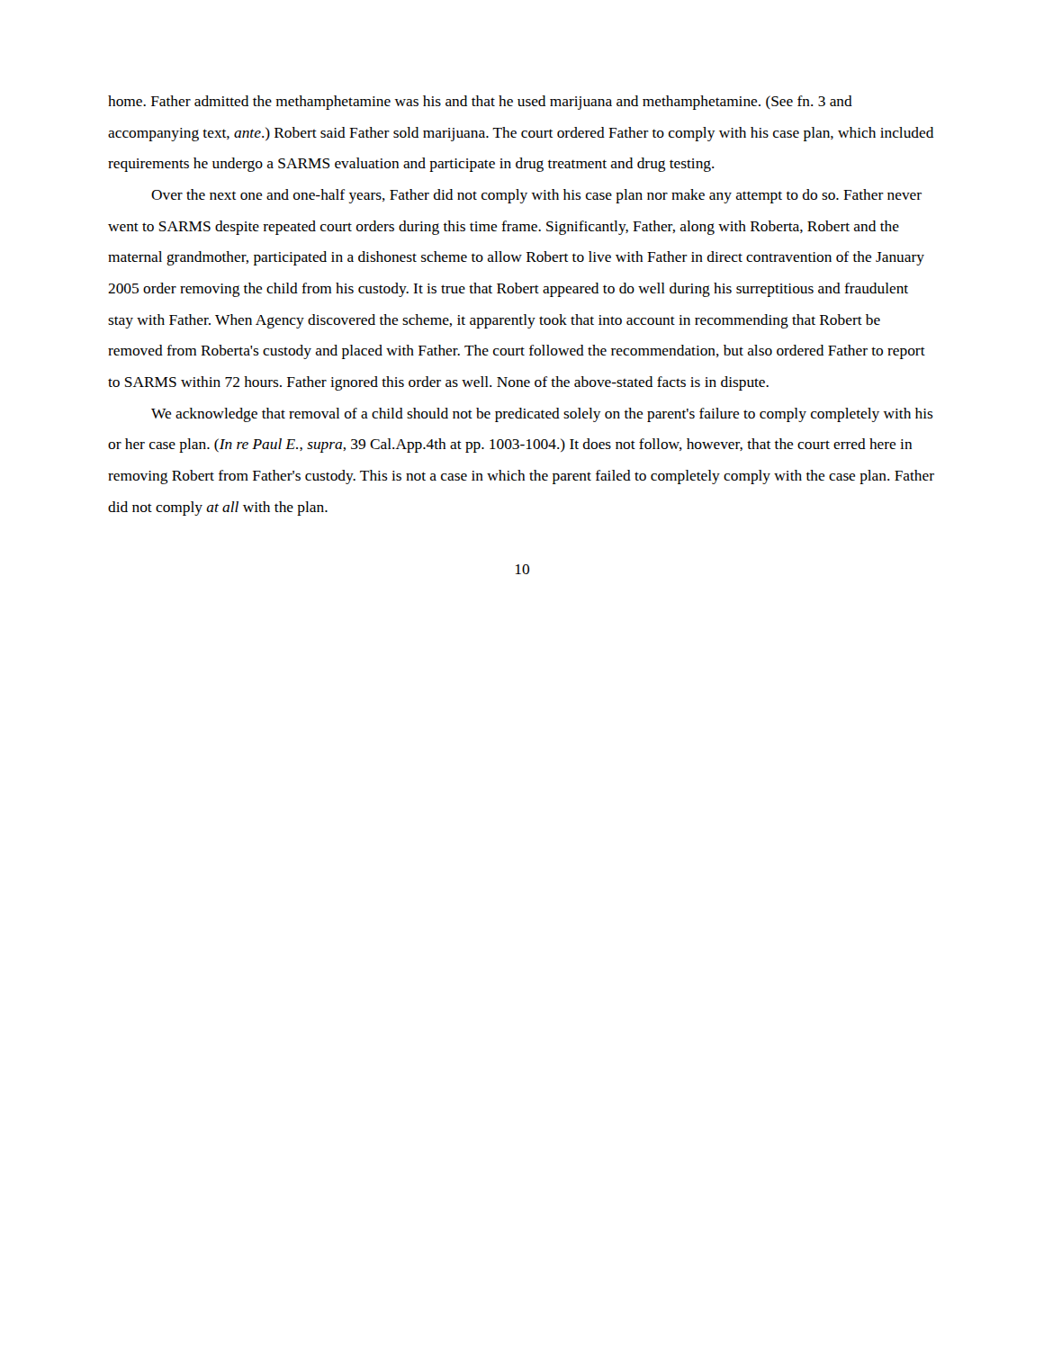home. Father admitted the methamphetamine was his and that he used marijuana and methamphetamine. (See fn. 3 and accompanying text, ante.) Robert said Father sold marijuana. The court ordered Father to comply with his case plan, which included requirements he undergo a SARMS evaluation and participate in drug treatment and drug testing.
Over the next one and one-half years, Father did not comply with his case plan nor make any attempt to do so. Father never went to SARMS despite repeated court orders during this time frame. Significantly, Father, along with Roberta, Robert and the maternal grandmother, participated in a dishonest scheme to allow Robert to live with Father in direct contravention of the January 2005 order removing the child from his custody. It is true that Robert appeared to do well during his surreptitious and fraudulent stay with Father. When Agency discovered the scheme, it apparently took that into account in recommending that Robert be removed from Roberta's custody and placed with Father. The court followed the recommendation, but also ordered Father to report to SARMS within 72 hours. Father ignored this order as well. None of the above-stated facts is in dispute.
We acknowledge that removal of a child should not be predicated solely on the parent's failure to comply completely with his or her case plan. (In re Paul E., supra, 39 Cal.App.4th at pp. 1003-1004.) It does not follow, however, that the court erred here in removing Robert from Father's custody. This is not a case in which the parent failed to completely comply with the case plan. Father did not comply at all with the plan.
10